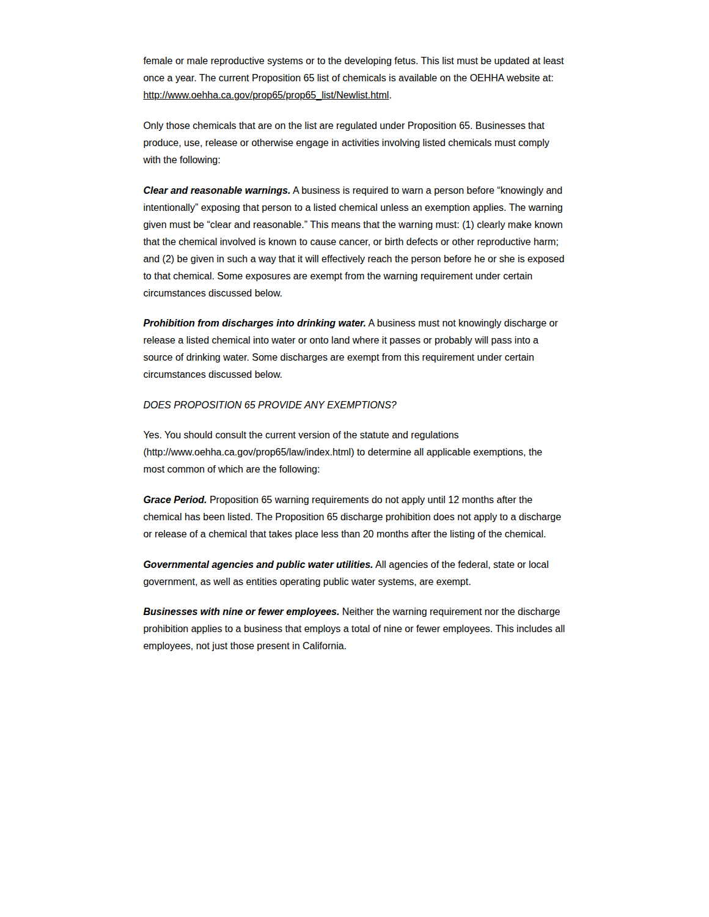female or male reproductive systems or to the developing fetus. This list must be updated at least once a year. The current Proposition 65 list of chemicals is available on the OEHHA website at: http://www.oehha.ca.gov/prop65/prop65_list/Newlist.html.
Only those chemicals that are on the list are regulated under Proposition 65. Businesses that produce, use, release or otherwise engage in activities involving listed chemicals must comply with the following:
Clear and reasonable warnings. A business is required to warn a person before “knowingly and intentionally” exposing that person to a listed chemical unless an exemption applies. The warning given must be “clear and reasonable.” This means that the warning must: (1) clearly make known that the chemical involved is known to cause cancer, or birth defects or other reproductive harm; and (2) be given in such a way that it will effectively reach the person before he or she is exposed to that chemical. Some exposures are exempt from the warning requirement under certain circumstances discussed below.
Prohibition from discharges into drinking water. A business must not knowingly discharge or release a listed chemical into water or onto land where it passes or probably will pass into a source of drinking water. Some discharges are exempt from this requirement under certain circumstances discussed below.
DOES PROPOSITION 65 PROVIDE ANY EXEMPTIONS?
Yes. You should consult the current version of the statute and regulations (http://www.oehha.ca.gov/prop65/law/index.html) to determine all applicable exemptions, the most common of which are the following:
Grace Period. Proposition 65 warning requirements do not apply until 12 months after the chemical has been listed. The Proposition 65 discharge prohibition does not apply to a discharge or release of a chemical that takes place less than 20 months after the listing of the chemical.
Governmental agencies and public water utilities. All agencies of the federal, state or local government, as well as entities operating public water systems, are exempt.
Businesses with nine or fewer employees. Neither the warning requirement nor the discharge prohibition applies to a business that employs a total of nine or fewer employees. This includes all employees, not just those present in California.